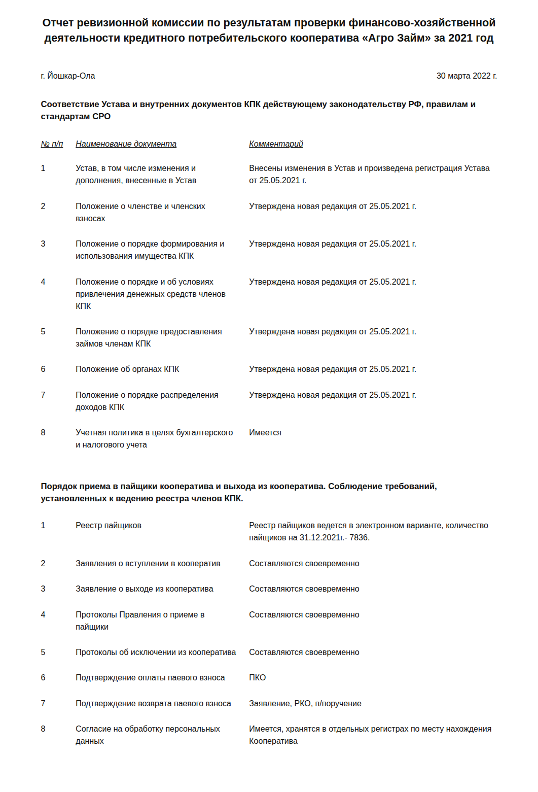Отчет ревизионной комиссии по результатам проверки финансово-хозяйственной деятельности кредитного потребительского кооператива «Агро Займ» за 2021 год
г. Йошкар-Ола 30 марта 2022 г.
Соответствие Устава и внутренних документов КПК действующему законодательству РФ, правилам и стандартам СРО
| № п/п | Наименование документа | Комментарий |
| --- | --- | --- |
| 1 | Устав, в том числе изменения и дополнения, внесенные в Устав | Внесены изменения в Устав и произведена регистрация Устава от 25.05.2021 г. |
| 2 | Положение о членстве и членских взносах | Утверждена новая редакция от 25.05.2021 г. |
| 3 | Положение о порядке формирования и использования имущества КПК | Утверждена новая редакция от 25.05.2021 г. |
| 4 | Положение о порядке и об условиях привлечения денежных средств членов КПК | Утверждена новая редакция от 25.05.2021 г. |
| 5 | Положение о порядке предоставления займов членам КПК | Утверждена новая редакция от 25.05.2021 г. |
| 6 | Положение об органах КПК | Утверждена новая редакция от 25.05.2021 г. |
| 7 | Положение о порядке распределения доходов КПК | Утверждена новая редакция от 25.05.2021 г. |
| 8 | Учетная политика в целях бухгалтерского и налогового учета | Имеется |
Порядок приема в пайщики кооператива и выхода из кооператива. Соблюдение требований, установленных к ведению реестра членов КПК.
| 1 | Реестр пайщиков | Реестр пайщиков ведется в электронном варианте, количество пайщиков на 31.12.2021г.- 7836. |
| 2 | Заявления о вступлении в кооператив | Составляются своевременно |
| 3 | Заявление о выходе из кооператива | Составляются своевременно |
| 4 | Протоколы Правления о приеме в пайщики | Составляются своевременно |
| 5 | Протоколы об исключении из кооператива | Составляются своевременно |
| 6 | Подтверждение оплаты паевого взноса | ПКО |
| 7 | Подтверждение возврата паевого взноса | Заявление, РКО, п/поручение |
| 8 | Согласие на обработку персональных данных | Имеется, хранятся в отдельных регистрах по месту нахождения Кооператива |